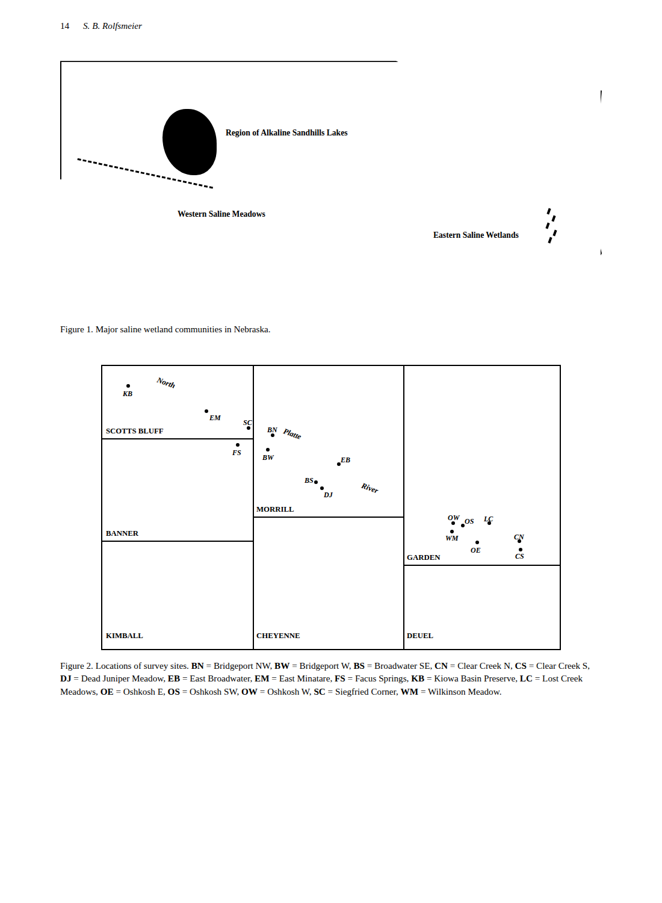14 S. B. Rolfsmeier
Region of Alkaline Sandhills Lakes
Western Saline Meadows
Eastern Saline Wetlands
Figure 1. Major saline wetland communities in Nebraska.
SCOTTS BLUFF
BANNER
KIMBALL
MORRILL
CHEYENNE
GARDEN
DEUEL
North
Platte
River
KB
EM
SC
BN
FS
BW
EB
BS
DJ
OW
OS
LC
WM
OE
CN
CS
Figure 2. Locations of survey sites. BN = Bridgeport NW, BW = Bridgeport W, BS = Broadwater SE, CN = Clear Creek N, CS = Clear Creek S, DJ = Dead Juniper Meadow, EB = East Broadwater, EM = East Minatare, FS = Facus Springs, KB = Kiowa Basin Preserve, LC = Lost Creek Meadows, OE = Oshkosh E, OS = Oshkosh SW, OW = Oshkosh W, SC = Siegfried Corner, WM = Wilkinson Meadow.